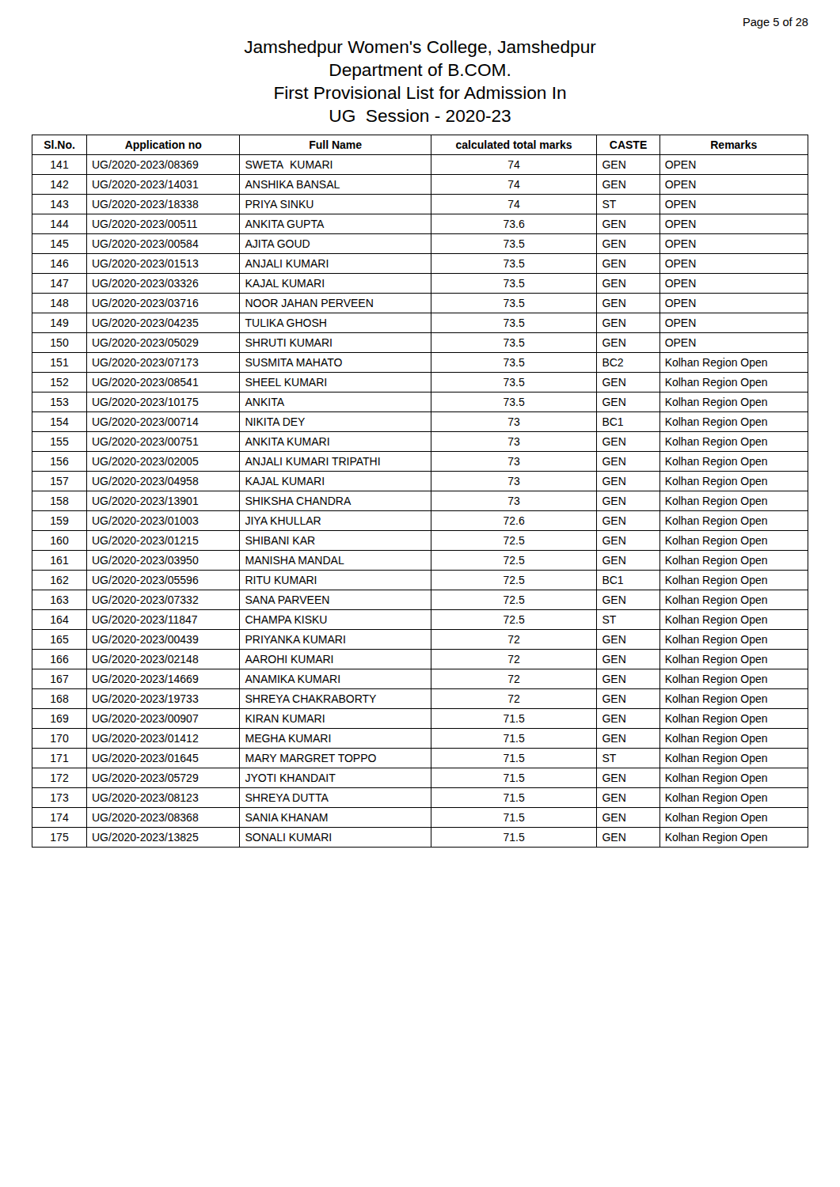Page 5 of 28
Jamshedpur Women's College, Jamshedpur
Department of B.COM.
First Provisional List for Admission In
UG Session - 2020-23
| Sl.No. | Application no | Full Name | calculated total marks | CASTE | Remarks |
| --- | --- | --- | --- | --- | --- |
| 141 | UG/2020-2023/08369 | SWETA KUMARI | 74 | GEN | OPEN |
| 142 | UG/2020-2023/14031 | ANSHIKA BANSAL | 74 | GEN | OPEN |
| 143 | UG/2020-2023/18338 | PRIYA SINKU | 74 | ST | OPEN |
| 144 | UG/2020-2023/00511 | ANKITA GUPTA | 73.6 | GEN | OPEN |
| 145 | UG/2020-2023/00584 | AJITA GOUD | 73.5 | GEN | OPEN |
| 146 | UG/2020-2023/01513 | ANJALI KUMARI | 73.5 | GEN | OPEN |
| 147 | UG/2020-2023/03326 | KAJAL KUMARI | 73.5 | GEN | OPEN |
| 148 | UG/2020-2023/03716 | NOOR JAHAN PERVEEN | 73.5 | GEN | OPEN |
| 149 | UG/2020-2023/04235 | TULIKA GHOSH | 73.5 | GEN | OPEN |
| 150 | UG/2020-2023/05029 | SHRUTI KUMARI | 73.5 | GEN | OPEN |
| 151 | UG/2020-2023/07173 | SUSMITA MAHATO | 73.5 | BC2 | Kolhan Region Open |
| 152 | UG/2020-2023/08541 | SHEEL KUMARI | 73.5 | GEN | Kolhan Region Open |
| 153 | UG/2020-2023/10175 | ANKITA | 73.5 | GEN | Kolhan Region Open |
| 154 | UG/2020-2023/00714 | NIKITA DEY | 73 | BC1 | Kolhan Region Open |
| 155 | UG/2020-2023/00751 | ANKITA KUMARI | 73 | GEN | Kolhan Region Open |
| 156 | UG/2020-2023/02005 | ANJALI KUMARI TRIPATHI | 73 | GEN | Kolhan Region Open |
| 157 | UG/2020-2023/04958 | KAJAL KUMARI | 73 | GEN | Kolhan Region Open |
| 158 | UG/2020-2023/13901 | SHIKSHA CHANDRA | 73 | GEN | Kolhan Region Open |
| 159 | UG/2020-2023/01003 | JIYA KHULLAR | 72.6 | GEN | Kolhan Region Open |
| 160 | UG/2020-2023/01215 | SHIBANI KAR | 72.5 | GEN | Kolhan Region Open |
| 161 | UG/2020-2023/03950 | MANISHA MANDAL | 72.5 | GEN | Kolhan Region Open |
| 162 | UG/2020-2023/05596 | RITU KUMARI | 72.5 | BC1 | Kolhan Region Open |
| 163 | UG/2020-2023/07332 | SANA PARVEEN | 72.5 | GEN | Kolhan Region Open |
| 164 | UG/2020-2023/11847 | CHAMPA KISKU | 72.5 | ST | Kolhan Region Open |
| 165 | UG/2020-2023/00439 | PRIYANKA KUMARI | 72 | GEN | Kolhan Region Open |
| 166 | UG/2020-2023/02148 | AAROHI KUMARI | 72 | GEN | Kolhan Region Open |
| 167 | UG/2020-2023/14669 | ANAMIKA KUMARI | 72 | GEN | Kolhan Region Open |
| 168 | UG/2020-2023/19733 | SHREYA CHAKRABORTY | 72 | GEN | Kolhan Region Open |
| 169 | UG/2020-2023/00907 | KIRAN KUMARI | 71.5 | GEN | Kolhan Region Open |
| 170 | UG/2020-2023/01412 | MEGHA KUMARI | 71.5 | GEN | Kolhan Region Open |
| 171 | UG/2020-2023/01645 | MARY MARGRET TOPPO | 71.5 | ST | Kolhan Region Open |
| 172 | UG/2020-2023/05729 | JYOTI KHANDAIT | 71.5 | GEN | Kolhan Region Open |
| 173 | UG/2020-2023/08123 | SHREYA DUTTA | 71.5 | GEN | Kolhan Region Open |
| 174 | UG/2020-2023/08368 | SANIA KHANAM | 71.5 | GEN | Kolhan Region Open |
| 175 | UG/2020-2023/13825 | SONALI KUMARI | 71.5 | GEN | Kolhan Region Open |